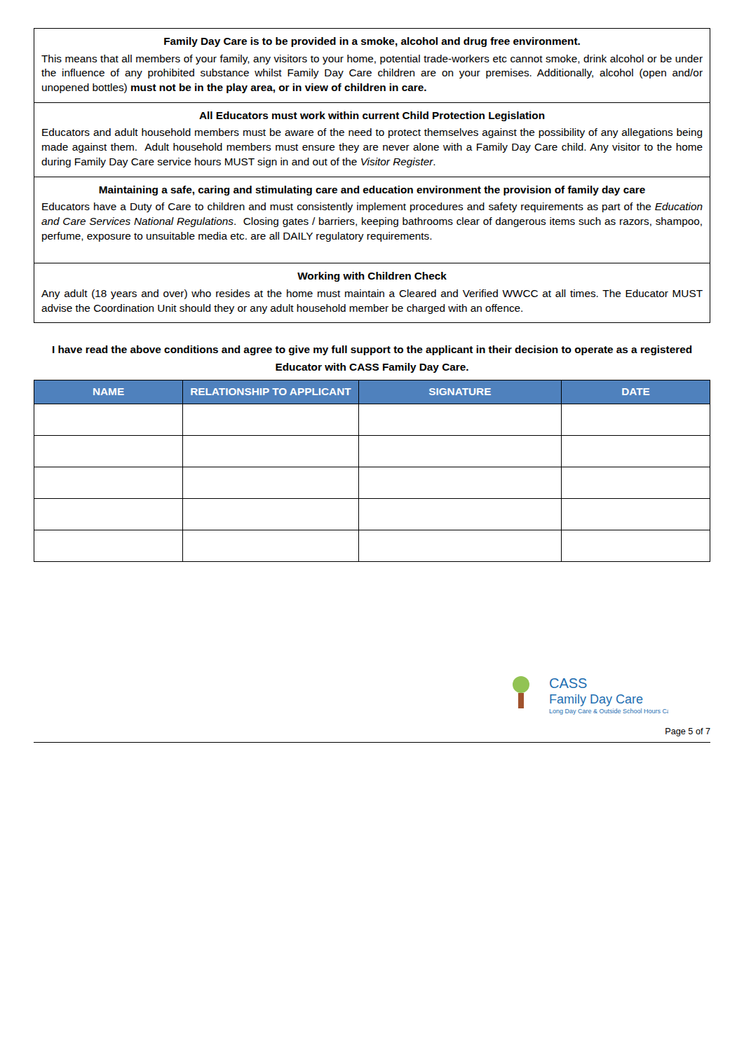Family Day Care is to be provided in a smoke, alcohol and drug free environment.
This means that all members of your family, any visitors to your home, potential trade-workers etc cannot smoke, drink alcohol or be under the influence of any prohibited substance whilst Family Day Care children are on your premises. Additionally, alcohol (open and/or unopened bottles) must not be in the play area, or in view of children in care.
All Educators must work within current Child Protection Legislation
Educators and adult household members must be aware of the need to protect themselves against the possibility of any allegations being made against them. Adult household members must ensure they are never alone with a Family Day Care child. Any visitor to the home during Family Day Care service hours MUST sign in and out of the Visitor Register.
Maintaining a safe, caring and stimulating care and education environment the provision of family day care
Educators have a Duty of Care to children and must consistently implement procedures and safety requirements as part of the Education and Care Services National Regulations. Closing gates / barriers, keeping bathrooms clear of dangerous items such as razors, shampoo, perfume, exposure to unsuitable media etc. are all DAILY regulatory requirements.
Working with Children Check
Any adult (18 years and over) who resides at the home must maintain a Cleared and Verified WWCC at all times. The Educator MUST advise the Coordination Unit should they or any adult household member be charged with an offence.
I have read the above conditions and agree to give my full support to the applicant in their decision to operate as a registered Educator with CASS Family Day Care.
| NAME | RELATIONSHIP TO APPLICANT | SIGNATURE | DATE |
| --- | --- | --- | --- |
Page 5 of 7